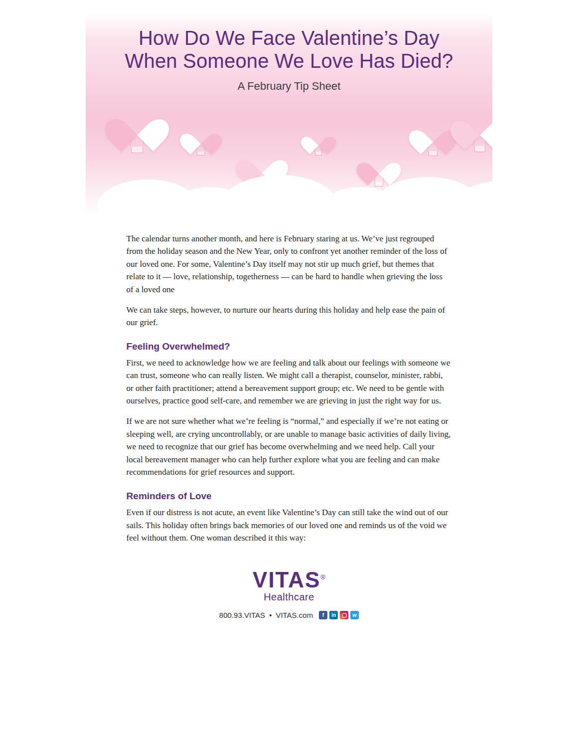How Do We Face Valentine’s Day
When Someone We Love Has Died?
A February Tip Sheet
The calendar turns another month, and here is February staring at us. We’ve just regrouped from the holiday season and the New Year, only to confront yet another reminder of the loss of our loved one. For some, Valentine’s Day itself may not stir up much grief, but themes that relate to it — love, relationship, togetherness — can be hard to handle when grieving the loss of a loved one
We can take steps, however, to nurture our hearts during this holiday and help ease the pain of our grief.
Feeling Overwhelmed?
First, we need to acknowledge how we are feeling and talk about our feelings with someone we can trust, someone who can really listen. We might call a therapist, counselor, minister, rabbi, or other faith practitioner; attend a bereavement support group; etc. We need to be gentle with ourselves, practice good self-care, and remember we are grieving in just the right way for us.
If we are not sure whether what we’re feeling is “normal,” and especially if we’re not eating or sleeping well, are crying uncontrollably, or are unable to manage basic activities of daily living, we need to recognize that our grief has become overwhelming and we need help. Call your local bereavement manager who can help further explore what you are feeling and can make recommendations for grief resources and support.
Reminders of Love
Even if our distress is not acute, an event like Valentine’s Day can still take the wind out of our sails. This holiday often brings back memories of our loved one and reminds us of the void we feel without them. One woman described it this way:
VITAS®
Healthcare
800.93.VITAS • VITAS.com f in ▢ w